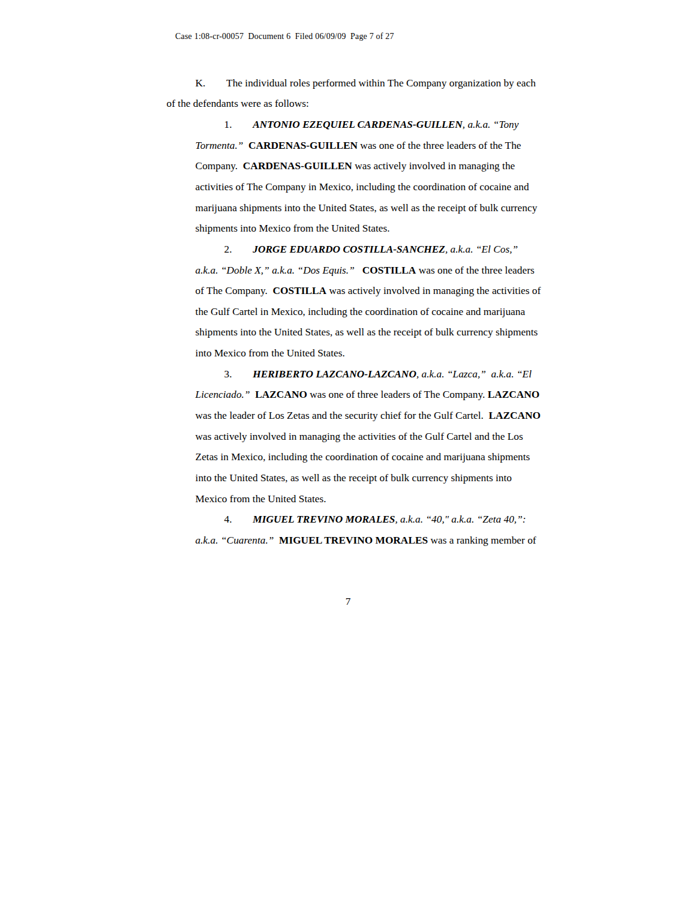Case 1:08-cr-00057 Document 6 Filed 06/09/09 Page 7 of 27
K. The individual roles performed within The Company organization by each of the defendants were as follows:
1. ANTONIO EZEQUIEL CARDENAS-GUILLEN, a.k.a. “Tony Tormenta.” CARDENAS-GUILLEN was one of the three leaders of the The Company. CARDENAS-GUILLEN was actively involved in managing the activities of The Company in Mexico, including the coordination of cocaine and marijuana shipments into the United States, as well as the receipt of bulk currency shipments into Mexico from the United States.
2. JORGE EDUARDO COSTILLA-SANCHEZ, a.k.a. “El Cos,” a.k.a. “Doble X,” a.k.a. “Dos Equis.” COSTILLA was one of the three leaders of The Company. COSTILLA was actively involved in managing the activities of the Gulf Cartel in Mexico, including the coordination of cocaine and marijuana shipments into the United States, as well as the receipt of bulk currency shipments into Mexico from the United States.
3. HERIBERTO LAZCANO-LAZCANO, a.k.a. “Lazca,” a.k.a. “El Licenciado.” LAZCANO was one of three leaders of The Company. LAZCANO was the leader of Los Zetas and the security chief for the Gulf Cartel. LAZCANO was actively involved in managing the activities of the Gulf Cartel and the Los Zetas in Mexico, including the coordination of cocaine and marijuana shipments into the United States, as well as the receipt of bulk currency shipments into Mexico from the United States.
4. MIGUEL TREVINO MORALES, a.k.a. “40," a.k.a. “Zeta 40,”: a.k.a. “Cuarenta.” MIGUEL TREVINO MORALES was a ranking member of
7